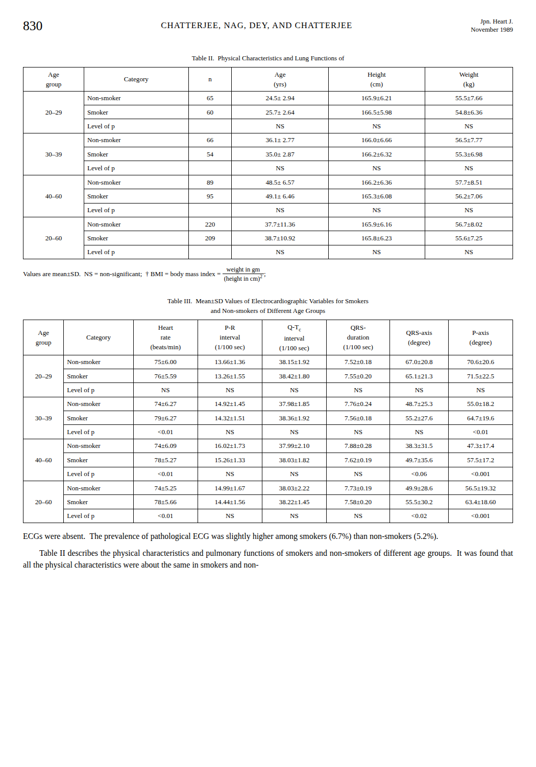830
CHATTERJEE, NAG, DEY, AND CHATTERJEE
Jpn. Heart J.
November 1989
Table II. Physical Characteristics and Lung Functions of
| Age group | Category | n | Age (yrs) | Height (cm) | Weight (kg) |
| --- | --- | --- | --- | --- | --- |
| 20–29 | Non-smoker | 65 | 24.5± 2.94 | 165.9±6.21 | 55.5±7.66 |
| Smoker | 60 | 25.7± 2.64 | 166.5±5.98 | 54.8±6.36 |
| Level of p | | NS | NS | NS |
| 30–39 | Non-smoker | 66 | 36.1± 2.77 | 166.0±6.66 | 56.5±7.77 |
| Smoker | 54 | 35.0± 2.87 | 166.2±6.32 | 55.3±6.98 |
| Level of p | | NS | NS | NS |
| 40–60 | Non-smoker | 89 | 48.5± 6.57 | 166.2±6.36 | 57.7±8.51 |
| Smoker | 95 | 49.1± 6.46 | 165.3±6.08 | 56.2±7.06 |
| Level of p | | NS | NS | NS |
| 20–60 | Non-smoker | 220 | 37.7±11.36 | 165.9±6.16 | 56.7±8.02 |
| Smoker | 209 | 38.7±10.92 | 165.8±6.23 | 55.6±7.25 |
| Level of p | | NS | NS | NS |
Values are mean±SD. NS = non-significant; † BMI = body mass index = weight in gm(height in cm)2;
Table III. Mean±SD Values of Electrocardiographic Variables for Smokers and Non-smokers of Different Age Groups
| Age group | Category | Heart rate (beats/min) | P-R interval (1/100 sec) | Q-T c interval (1/100 sec) | QRS- duration (1/100 sec) | QRS-axis (degree) | P-axis (degree) |
| --- | --- | --- | --- | --- | --- | --- | --- |
| 20–29 | Non-smoker | 75±6.00 | 13.66±1.36 | 38.15±1.92 | 7.52±0.18 | 67.0±20.8 | 70.6±20.6 |
| Smoker | 76±5.59 | 13.26±1.55 | 38.42±1.80 | 7.55±0.20 | 65.1±21.3 | 71.5±22.5 |
| Level of p | NS | NS | NS | NS | NS | NS |
| 30–39 | Non-smoker | 74±6.27 | 14.92±1.45 | 37.98±1.85 | 7.76±0.24 | 48.7±25.3 | 55.0±18.2 |
| Smoker | 79±6.27 | 14.32±1.51 | 38.36±1.92 | 7.56±0.18 | 55.2±27.6 | 64.7±19.6 |
| Level of p | <0.01 | NS | NS | NS | NS | <0.01 |
| 40–60 | Non-smoker | 74±6.09 | 16.02±1.73 | 37.99±2.10 | 7.88±0.28 | 38.3±31.5 | 47.3±17.4 |
| Smoker | 78±5.27 | 15.26±1.33 | 38.03±1.82 | 7.62±0.19 | 49.7±35.6 | 57.5±17.2 |
| Level of p | <0.01 | NS | NS | NS | <0.06 | <0.001 |
| 20–60 | Non-smoker | 74±5.25 | 14.99±1.67 | 38.03±2.22 | 7.73±0.19 | 49.9±28.6 | 56.5±19.32 |
| Smoker | 78±5.66 | 14.44±1.56 | 38.22±1.45 | 7.58±0.20 | 55.5±30.2 | 63.4±18.60 |
| Level of p | <0.01 | NS | NS | NS | <0.02 | <0.001 |
ECGs were absent. The prevalence of pathological ECG was slightly higher among smokers (6.7%) than non-smokers (5.2%).
Table II describes the physical characteristics and pulmonary functions of smokers and non-smokers of different age groups. It was found that all the physical characteristics were about the same in smokers and non-